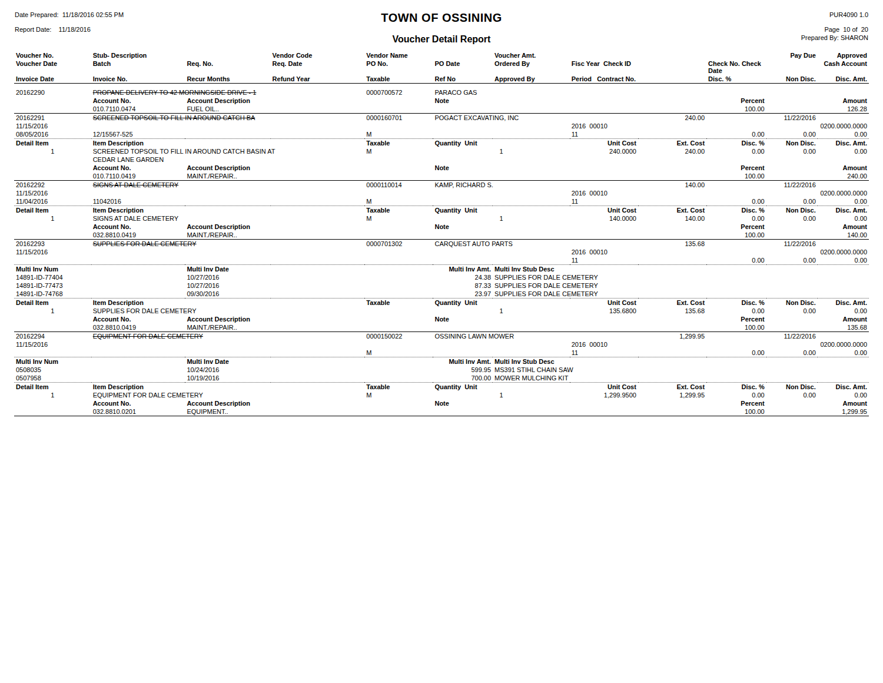| Date Prepared: 11/18/2016 02:55 PM | TOWN OF OSSINING | PUR4090 1.0 |
| Report Date: 11/18/2016 | | Page 10 of 20 |
| | Voucher Detail Report | Prepared By: SHARON |
| Voucher No. | Stub- Description | Vendor Code | Vendor Name | Voucher Amt. | | Pay Due | Approved |
| Voucher Date | Batch | Req. No. | Req. Date | PO No. | PO Date | Ordered By | Fisc Year Check ID | Check No. Check Date | | Cash Account |
| Invoice Date | Invoice No. | Recur Months | Refund Year | Taxable | Ref No | Approved By | Period Contract No. | Disc. % | Non Disc. | Disc. Amt. |
| 20162290 | PROPANE DELIVERY TO 42 MORNINGSIDE DRIVE - 1 | 0000700572 | PARACO GAS | | | | |
| | Account No. | Account Description | | Note | | | | Percent | | Amount |
| | 010.7110.0474 | FUEL OIL.. | | | | | | 100.00 | | 126.28 |
| 20162291 | SCREENED TOPSOIL TO FILL IN AROUND CATCH BA | 0000160701 | POGACT EXCAVATING, INC | 240.00 | | 11/22/2016 | |
| 11/15/2016 | | | | | | | 2016 00010 | | | 0200.0000.0000 |
| 08/05/2016 | 12/15567-525 | | | M | | | 11 | 0.00 | 0.00 | 0.00 |
| Detail Item | Item Description | Taxable | Quantity Unit | Unit Cost | Ext. Cost | Disc. % | Non Disc. | Disc. Amt. |
| 1 | SCREENED TOPSOIL TO FILL IN AROUND CATCH BASIN AT | M | 1 | 240.0000 | 240.00 | 0.00 | 0.00 | 0.00 |
| | CEDAR LANE GARDEN | | | | | | | | |
| | Account No. | Account Description | | Note | | | | Percent | | Amount |
| | 010.7110.0419 | MAINT./REPAIR.. | | | | | | 100.00 | | 240.00 |
| 20162292 | SIGNS AT DALE CEMETERY | 0000110014 | KAMP, RICHARD S. | 140.00 | | 11/22/2016 | |
| 11/15/2016 | | | | | | | 2016 00010 | | | 0200.0000.0000 |
| 11/04/2016 | 11042016 | | | M | | | 11 | 0.00 | 0.00 | 0.00 |
| Detail Item | Item Description | Taxable | Quantity Unit | Unit Cost | Ext. Cost | Disc. % | Non Disc. | Disc. Amt. |
| 1 | SIGNS AT DALE CEMETERY | M | 1 | 140.0000 | 140.00 | 0.00 | 0.00 | 0.00 |
| | Account No. | Account Description | | Note | | | | Percent | | Amount |
| | 032.8810.0419 | MAINT./REPAIR.. | | | | | | 100.00 | | 140.00 |
| 20162293 | SUPPLIES FOR DALE CEMETERY | 0000701302 | CARQUEST AUTO PARTS | 135.68 | | 11/22/2016 | |
| 11/15/2016 | | | | | | | 2016 00010 | | | 0200.0000.0000 |
| | | | | | | | 11 | 0.00 | 0.00 | 0.00 |
| Multi Inv Num | Multi Inv Date | Multi Inv Amt. | Multi Inv Stub Desc |
| 14891-ID-77404 | 10/27/2016 | 24.38 | SUPPLIES FOR DALE CEMETERY |
| 14891-ID-77473 | 10/27/2016 | 87.33 | SUPPLIES FOR DALE CEMETERY |
| 14891-ID-74768 | 09/30/2016 | 23.97 | SUPPLIES FOR DALE CEMETERY |
| Detail Item | Item Description | Taxable | Quantity Unit | Unit Cost | Ext. Cost | Disc. % | Non Disc. | Disc. Amt. |
| 1 | SUPPLIES FOR DALE CEMETERY | | 1 | 135.6800 | 135.68 | 0.00 | 0.00 | 0.00 |
| | Account No. | Account Description | | Note | | | | Percent | | Amount |
| | 032.8810.0419 | MAINT./REPAIR.. | | | | | | 100.00 | | 135.68 |
| 20162294 | EQUIPMENT FOR DALE CEMETERY | 0000150022 | OSSINING LAWN MOWER | 1,299.95 | | 11/22/2016 | |
| 11/15/2016 | | | | | | | 2016 00010 | | | 0200.0000.0000 |
| | | | | M | | | 11 | 0.00 | 0.00 | 0.00 |
| Multi Inv Num | Multi Inv Date | Multi Inv Amt. | Multi Inv Stub Desc |
| 0508035 | 10/24/2016 | 599.95 | MS391 STIHL CHAIN SAW |
| 0507958 | 10/19/2016 | 700.00 | MOWER MULCHING KIT |
| Detail Item | Item Description | Taxable | Quantity Unit | Unit Cost | Ext. Cost | Disc. % | Non Disc. | Disc. Amt. |
| 1 | EQUIPMENT FOR DALE CEMETERY | M | 1 | 1,299.9500 | 1,299.95 | 0.00 | 0.00 | 0.00 |
| | Account No. | Account Description | | Note | | | | Percent | | Amount |
| | 032.8810.0201 | EQUIPMENT.. | | | | | | 100.00 | | 1,299.95 |